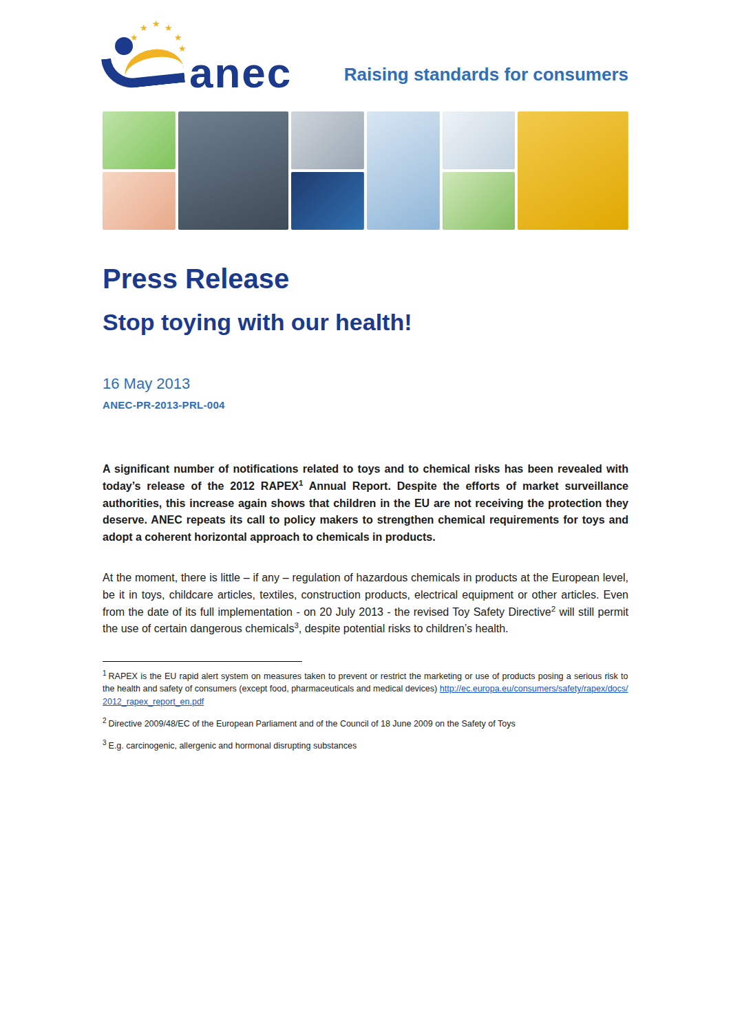★ ★ ★ ★ ★ ★ ★
anec
Raising standards for consumers
Press Release
Stop toying with our health!
16 May 2013
ANEC-PR-2013-PRL-004
A significant number of notifications related to toys and to chemical risks has been revealed with today’s release of the 2012 RAPEX1 Annual Report. Despite the efforts of market surveillance authorities, this increase again shows that children in the EU are not receiving the protection they deserve. ANEC repeats its call to policy makers to strengthen chemical requirements for toys and adopt a coherent horizontal approach to chemicals in products.
At the moment, there is little – if any – regulation of hazardous chemicals in products at the European level, be it in toys, childcare articles, textiles, construction products, electrical equipment or other articles. Even from the date of its full implementation - on 20 July 2013 - the revised Toy Safety Directive2 will still permit the use of certain dangerous chemicals3, despite potential risks to children’s health.
1 RAPEX is the EU rapid alert system on measures taken to prevent or restrict the marketing or use of products posing a serious risk to the health and safety of consumers (except food, pharmaceuticals and medical devices) http://ec.europa.eu/consumers/safety/rapex/docs/2012_rapex_report_en.pdf
2 Directive 2009/48/EC of the European Parliament and of the Council of 18 June 2009 on the Safety of Toys
3 E.g. carcinogenic, allergenic and hormonal disrupting substances